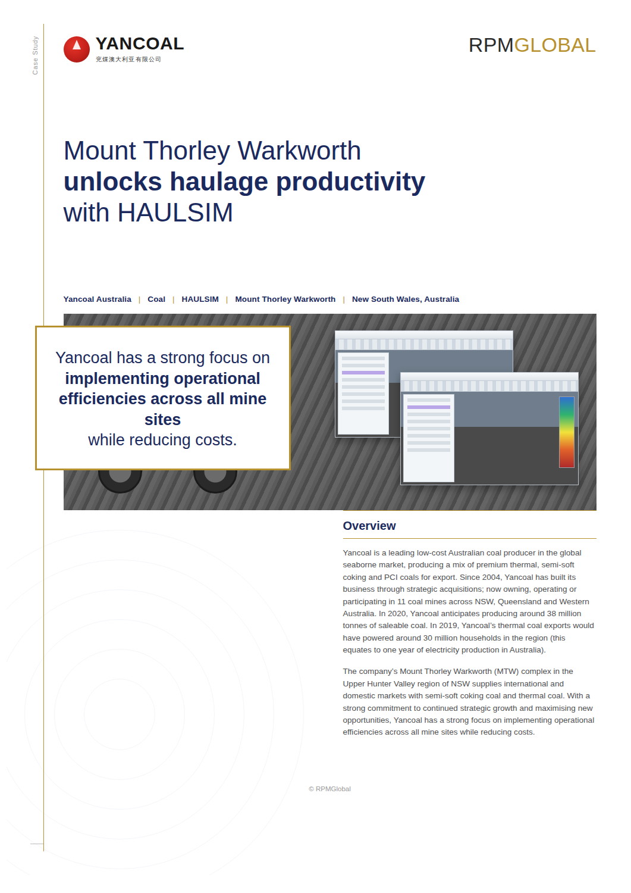Case Study
YANCOAL
兖煤澳大利亚有限公司
RPM GLOBAL
Mount Thorley Warkworth
unlocks haulage productivity
with HAULSIM
Yancoal Australia | Coal | HAULSIM | Mount Thorley Warkworth | New South Wales, Australia
Yancoal has a strong focus on implementing operational efficiencies across all mine sites while reducing costs.
Overview
Yancoal is a leading low-cost Australian coal producer in the global seaborne market, producing a mix of premium thermal, semi-soft coking and PCI coals for export. Since 2004, Yancoal has built its business through strategic acquisitions; now owning, operating or participating in 11 coal mines across NSW, Queensland and Western Australia. In 2020, Yancoal anticipates producing around 38 million tonnes of saleable coal. In 2019, Yancoal’s thermal coal exports would have powered around 30 million households in the region (this equates to one year of electricity production in Australia).
The company’s Mount Thorley Warkworth (MTW) complex in the Upper Hunter Valley region of NSW supplies international and domestic markets with semi-soft coking coal and thermal coal. With a strong commitment to continued strategic growth and maximising new opportunities, Yancoal has a strong focus on implementing operational efficiencies across all mine sites while reducing costs.
© RPMGlobal